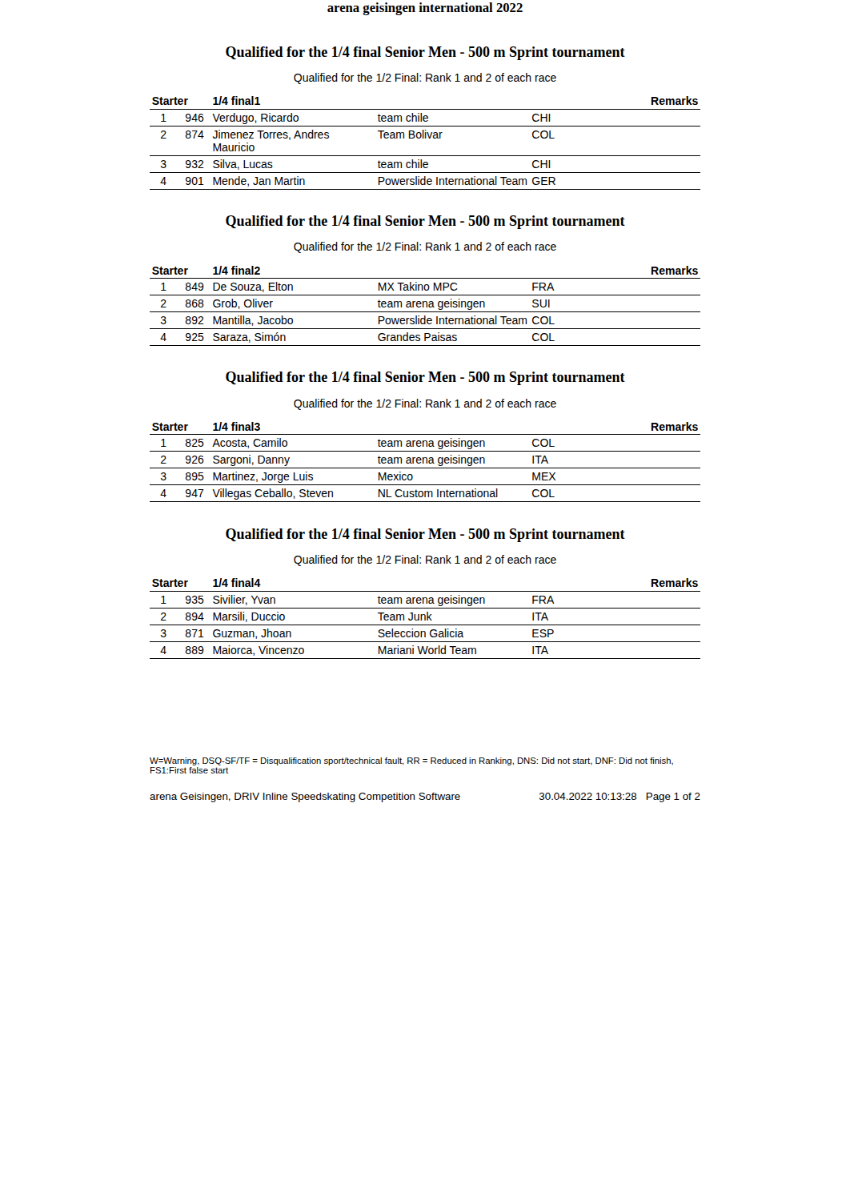arena geisingen international 2022
Qualified for the 1/4 final Senior Men - 500 m Sprint tournament
Qualified for the 1/2 Final: Rank 1 and 2 of each race
| Starter | 1/4 final1 | | | Remarks |
| --- | --- | --- | --- | --- |
| 1 | 946 | Verdugo, Ricardo | team chile | CHI | |
| 2 | 874 | Jimenez Torres, Andres Mauricio | Team Bolivar | COL | |
| 3 | 932 | Silva, Lucas | team chile | CHI | |
| 4 | 901 | Mende, Jan Martin | Powerslide International Team | GER | |
Qualified for the 1/4 final Senior Men - 500 m Sprint tournament
Qualified for the 1/2 Final: Rank 1 and 2 of each race
| Starter | 1/4 final2 | | | Remarks |
| --- | --- | --- | --- | --- |
| 1 | 849 | De Souza, Elton | MX Takino MPC | FRA | |
| 2 | 868 | Grob, Oliver | team arena geisingen | SUI | |
| 3 | 892 | Mantilla, Jacobo | Powerslide International Team | COL | |
| 4 | 925 | Saraza, Simón | Grandes Paisas | COL | |
Qualified for the 1/4 final Senior Men - 500 m Sprint tournament
Qualified for the 1/2 Final: Rank 1 and 2 of each race
| Starter | 1/4 final3 | | | Remarks |
| --- | --- | --- | --- | --- |
| 1 | 825 | Acosta, Camilo | team arena geisingen | COL | |
| 2 | 926 | Sargoni, Danny | team arena geisingen | ITA | |
| 3 | 895 | Martinez, Jorge Luis | Mexico | MEX | |
| 4 | 947 | Villegas Ceballo, Steven | NL Custom International | COL | |
Qualified for the 1/4 final Senior Men - 500 m Sprint tournament
Qualified for the 1/2 Final: Rank 1 and 2 of each race
| Starter | 1/4 final4 | | | Remarks |
| --- | --- | --- | --- | --- |
| 1 | 935 | Sivilier, Yvan | team arena geisingen | FRA | |
| 2 | 894 | Marsili, Duccio | Team Junk | ITA | |
| 3 | 871 | Guzman, Jhoan | Seleccion Galicia | ESP | |
| 4 | 889 | Maiorca, Vincenzo | Mariani World Team | ITA | |
W=Warning, DSQ-SF/TF = Disqualification sport/technical fault, RR = Reduced in Ranking, DNS: Did not start, DNF: Did not finish, FS1:First false start
arena Geisingen, DRIV Inline Speedskating Competition Software
30.04.2022 10:13:28 Page 1 of 2